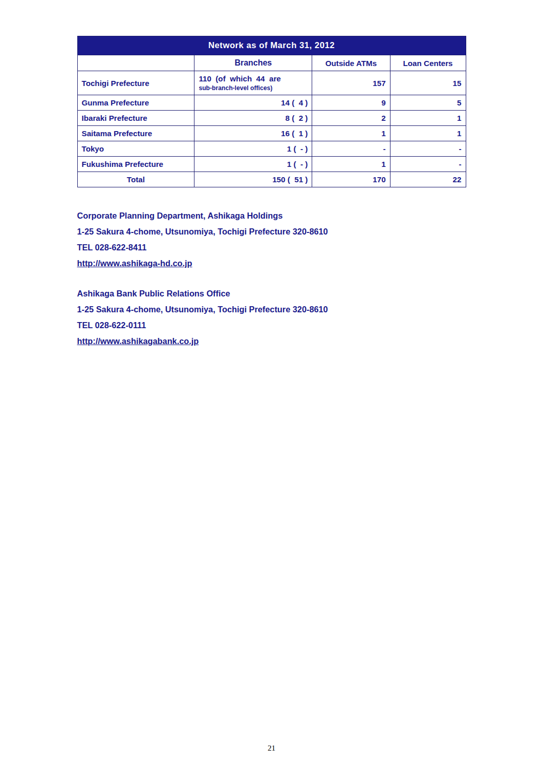| Network as of March 31, 2012 |
| --- |
| | Branches | Outside ATMs | Loan Centers |
| Tochigi Prefecture | 110 (of which 44 are sub-branch-level offices) | 157 | 15 |
| Gunma Prefecture | 14 ( 4 ) | 9 | 5 |
| Ibaraki Prefecture | 8 ( 2 ) | 2 | 1 |
| Saitama Prefecture | 16 ( 1 ) | 1 | 1 |
| Tokyo | 1 ( - ) | - | - |
| Fukushima Prefecture | 1 ( - ) | 1 | - |
| Total | 150 ( 51 ) | 170 | 22 |
Corporate Planning Department, Ashikaga Holdings
1-25 Sakura 4-chome, Utsunomiya, Tochigi Prefecture 320-8610
TEL 028-622-8411
http://www.ashikaga-hd.co.jp
Ashikaga Bank Public Relations Office
1-25 Sakura 4-chome, Utsunomiya, Tochigi Prefecture 320-8610
TEL 028-622-0111
http://www.ashikagabank.co.jp
21